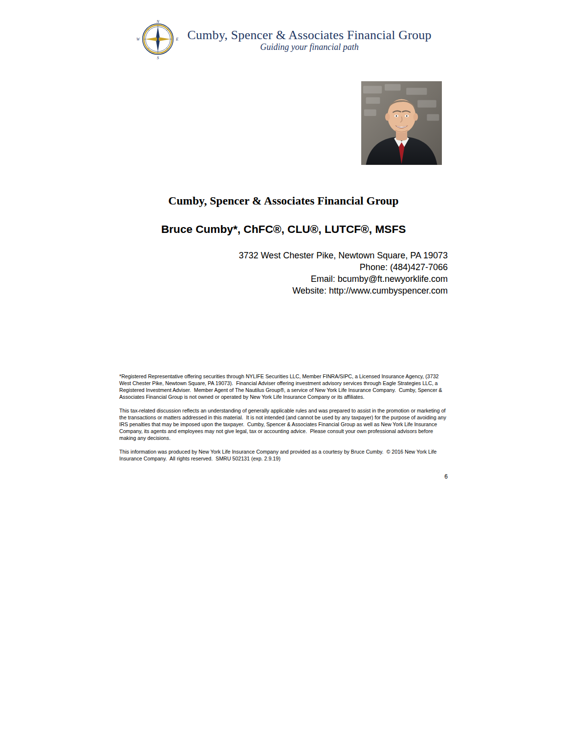N S W E
Cumby, Spencer & Associates Financial Group
Guiding your financial path
Cumby, Spencer & Associates Financial Group
Bruce Cumby*, ChFC®, CLU®, LUTCF®, MSFS
3732 West Chester Pike, Newtown Square, PA 19073
Phone: (484)427-7066
Email: bcumby@ft.newyorklife.com
Website: http://www.cumbyspencer.com
*Registered Representative offering securities through NYLIFE Securities LLC, Member FINRA/SIPC, a Licensed Insurance Agency, (3732 West Chester Pike, Newtown Square, PA 19073). Financial Adviser offering investment advisory services through Eagle Strategies LLC, a Registered Investment Adviser. Member Agent of The Nautilus Group®, a service of New York Life Insurance Company. Cumby, Spencer & Associates Financial Group is not owned or operated by New York Life Insurance Company or its affiliates.
This tax-related discussion reflects an understanding of generally applicable rules and was prepared to assist in the promotion or marketing of the transactions or matters addressed in this material. It is not intended (and cannot be used by any taxpayer) for the purpose of avoiding any IRS penalties that may be imposed upon the taxpayer. Cumby, Spencer & Associates Financial Group as well as New York Life Insurance Company, its agents and employees may not give legal, tax or accounting advice. Please consult your own professional advisors before making any decisions.
This information was produced by New York Life Insurance Company and provided as a courtesy by Bruce Cumby. © 2016 New York Life Insurance Company. All rights reserved. SMRU 502131 (exp. 2.9.19)
6